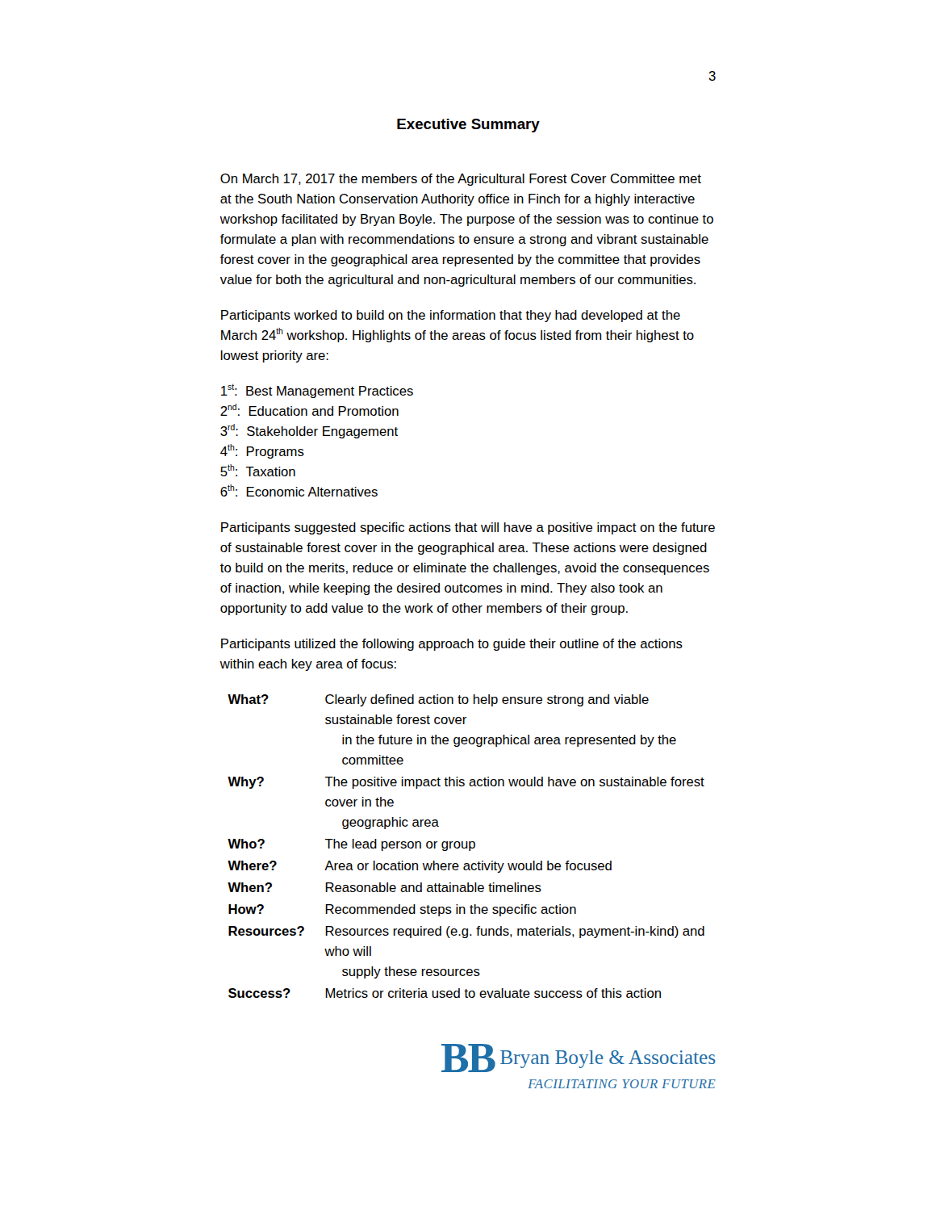3
Executive Summary
On March 17, 2017 the members of the Agricultural Forest Cover Committee met at the South Nation Conservation Authority office in Finch for a highly interactive workshop facilitated by Bryan Boyle. The purpose of the session was to continue to formulate a plan with recommendations to ensure a strong and vibrant sustainable forest cover in the geographical area represented by the committee that provides value for both the agricultural and non-agricultural members of our communities.
Participants worked to build on the information that they had developed at the March 24th workshop. Highlights of the areas of focus listed from their highest to lowest priority are:
1st: Best Management Practices
2nd: Education and Promotion
3rd: Stakeholder Engagement
4th: Programs
5th: Taxation
6th: Economic Alternatives
Participants suggested specific actions that will have a positive impact on the future of sustainable forest cover in the geographical area. These actions were designed to build on the merits, reduce or eliminate the challenges, avoid the consequences of inaction, while keeping the desired outcomes in mind. They also took an opportunity to add value to the work of other members of their group.
Participants utilized the following approach to guide their outline of the actions within each key area of focus:
What?
Clearly defined action to help ensure strong and viable sustainable forest coverin the future in the geographical area represented by the committee
Why?
The positive impact this action would have on sustainable forest cover in thegeographic area
Who?
The lead person or group
Where?
Area or location where activity would be focused
When?
Reasonable and attainable timelines
How?
Recommended steps in the specific action
Resources?
Resources required (e.g. funds, materials, payment-in-kind) and who willsupply these resources
Success?
Metrics or criteria used to evaluate success of this action
BB Bryan Boyle & Associates
FACILITATING YOUR FUTURE